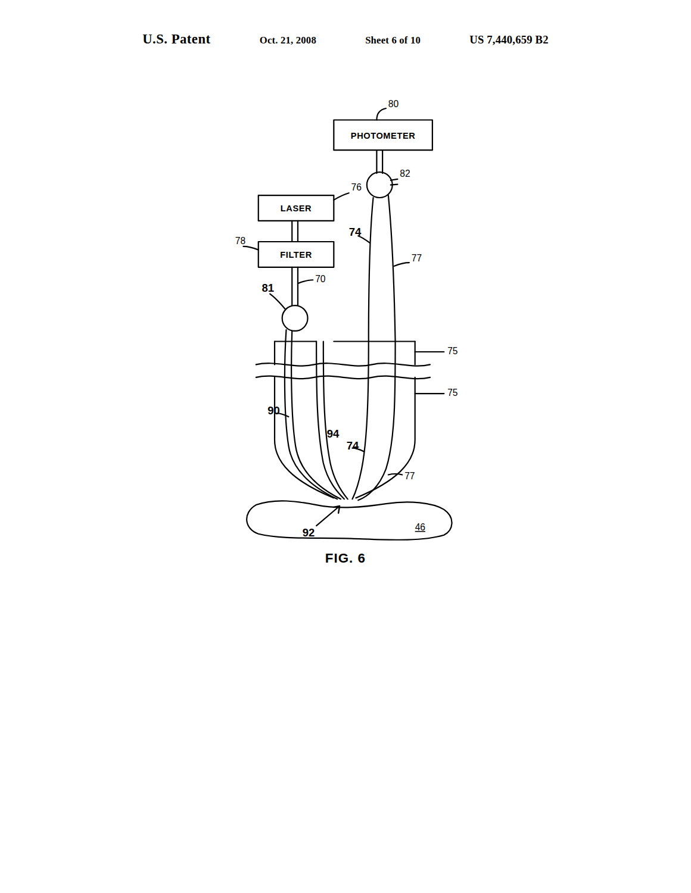U.S. Patent Oct. 21, 2008 Sheet 6 of 10 US 7,440,659 B2
FIG. 6 Schematic diagram of an optical probe: a laser passes through a filter into an optical fiber bundle that terminates at tissue; returning light travels through fibers to a photometer. PHOTOMETER LASER FILTER 80 82 76 78 70 77 75 75 77 74 74 81 90 94 92 46 FIG. 6